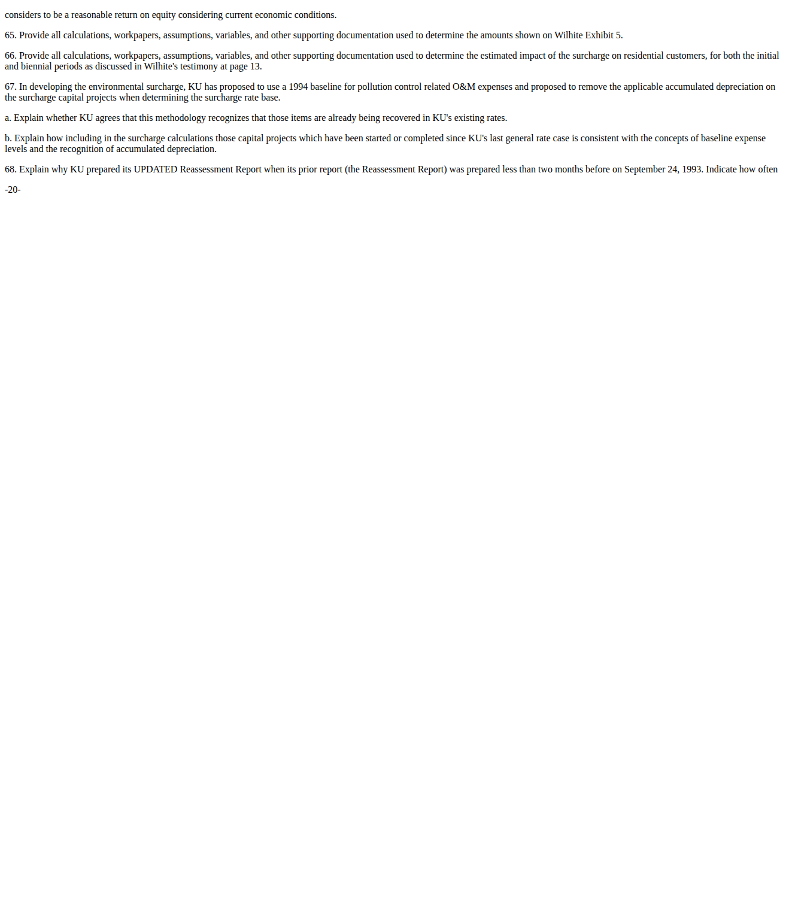considers to be a reasonable return on equity considering current economic conditions.
65. Provide all calculations, workpapers, assumptions, variables, and other supporting documentation used to determine the amounts shown on Wilhite Exhibit 5.
66. Provide all calculations, workpapers, assumptions, variables, and other supporting documentation used to determine the estimated impact of the surcharge on residential customers, for both the initial and biennial periods as discussed in Wilhite's testimony at page 13.
67. In developing the environmental surcharge, KU has proposed to use a 1994 baseline for pollution control related O&M expenses and proposed to remove the applicable accumulated depreciation on the surcharge capital projects when determining the surcharge rate base.
a. Explain whether KU agrees that this methodology recognizes that those items are already being recovered in KU's existing rates.
b. Explain how including in the surcharge calculations those capital projects which have been started or completed since KU's last general rate case is consistent with the concepts of baseline expense levels and the recognition of accumulated depreciation.
68. Explain why KU prepared its UPDATED Reassessment Report when its prior report (the Reassessment Report) was prepared less than two months before on September 24, 1993. Indicate how often
-20-